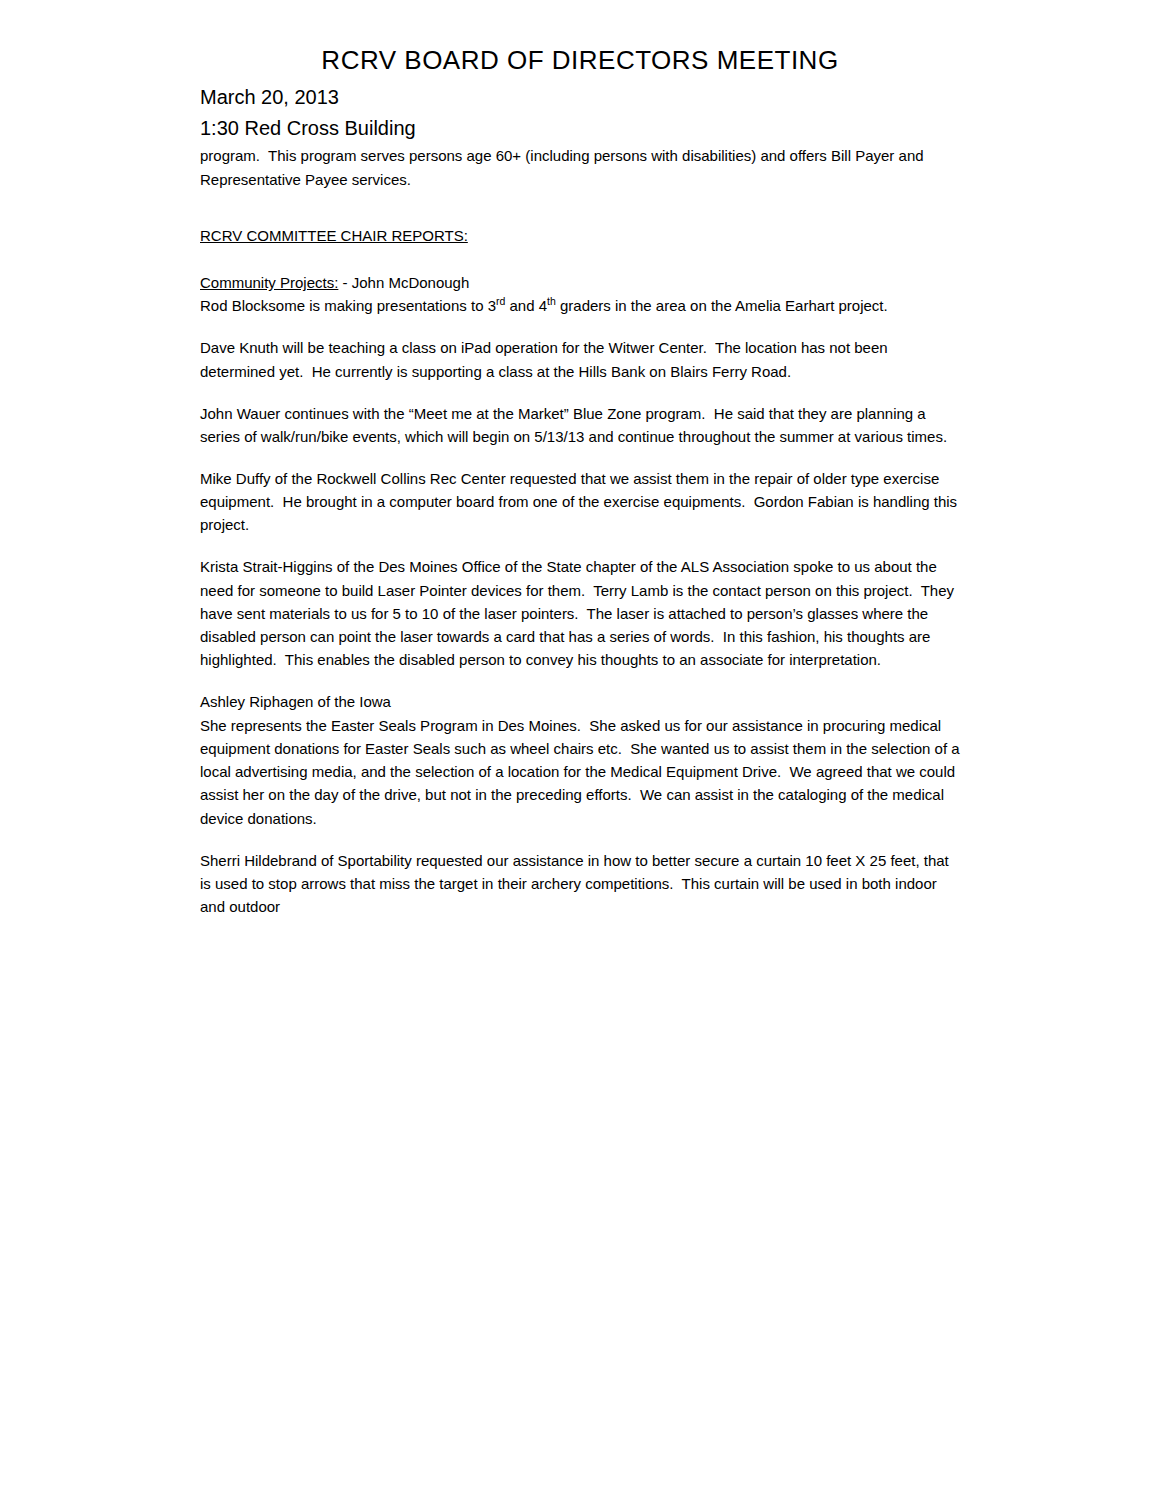RCRV BOARD OF DIRECTORS MEETING
March 20, 2013
1:30 Red Cross Building
program. This program serves persons age 60+ (including persons with disabilities) and offers Bill Payer and Representative Payee services.
RCRV COMMITTEE CHAIR REPORTS:
Community Projects: - John McDonough
Rod Blocksome is making presentations to 3rd and 4th graders in the area on the Amelia Earhart project.
Dave Knuth will be teaching a class on iPad operation for the Witwer Center. The location has not been determined yet. He currently is supporting a class at the Hills Bank on Blairs Ferry Road.
John Wauer continues with the “Meet me at the Market” Blue Zone program. He said that they are planning a series of walk/run/bike events, which will begin on 5/13/13 and continue throughout the summer at various times.
Mike Duffy of the Rockwell Collins Rec Center requested that we assist them in the repair of older type exercise equipment. He brought in a computer board from one of the exercise equipments. Gordon Fabian is handling this project.
Krista Strait-Higgins of the Des Moines Office of the State chapter of the ALS Association spoke to us about the need for someone to build Laser Pointer devices for them. Terry Lamb is the contact person on this project. They have sent materials to us for 5 to 10 of the laser pointers. The laser is attached to person’s glasses where the disabled person can point the laser towards a card that has a series of words. In this fashion, his thoughts are highlighted. This enables the disabled person to convey his thoughts to an associate for interpretation.
Ashley Riphagen of the Iowa
She represents the Easter Seals Program in Des Moines. She asked us for our assistance in procuring medical equipment donations for Easter Seals such as wheel chairs etc. She wanted us to assist them in the selection of a local advertising media, and the selection of a location for the Medical Equipment Drive. We agreed that we could assist her on the day of the drive, but not in the preceding efforts. We can assist in the cataloging of the medical device donations.
Sherri Hildebrand of Sportability requested our assistance in how to better secure a curtain 10 feet X 25 feet, that is used to stop arrows that miss the target in their archery competitions. This curtain will be used in both indoor and outdoor